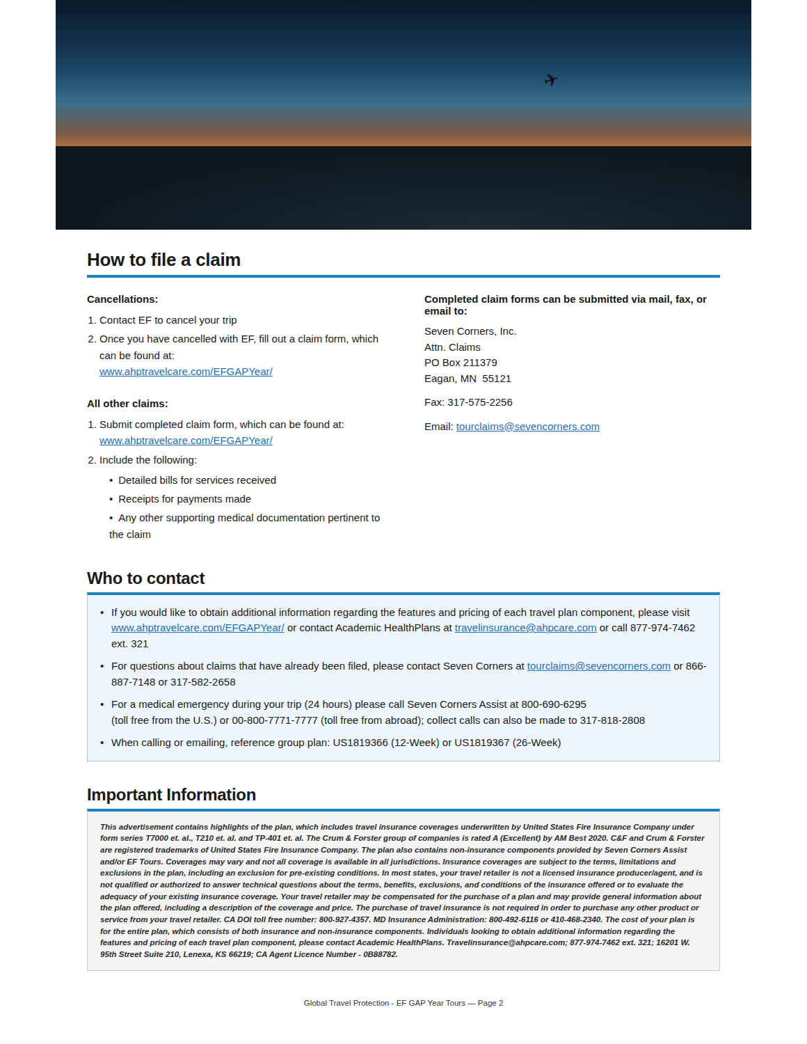✈
How to file a claim
Cancellations:
Contact EF to cancel your trip
Once you have cancelled with EF, fill out a claim form, which can be found at:
www.ahptravelcare.com/EFGAPYear/
All other claims:
Submit completed claim form, which can be found at:
www.ahptravelcare.com/EFGAPYear/
Include the following:
Detailed bills for services received
Receipts for payments made
Any other supporting medical documentation pertinent to the claim
Completed claim forms can be submitted via mail, fax, or email to:
Seven Corners, Inc.
Attn. Claims
PO Box 211379
Eagan, MN 55121
Fax: 317-575-2256
Email: tourclaims@sevencorners.com
Who to contact
If you would like to obtain additional information regarding the features and pricing of each travel plan component, please visit www.ahptravelcare.com/EFGAPYear/ or contact Academic HealthPlans at travelinsurance@ahpcare.com or call 877-974-7462 ext. 321
For questions about claims that have already been filed, please contact Seven Corners at tourclaims@sevencorners.com or 866-887-7148 or 317-582-2658
For a medical emergency during your trip (24 hours) please call Seven Corners Assist at 800-690-6295
(toll free from the U.S.) or 00-800-7771-7777 (toll free from abroad); collect calls can also be made to 317-818-2808
When calling or emailing, reference group plan: US1819366 (12-Week) or US1819367 (26-Week)
Important Information
This advertisement contains highlights of the plan, which includes travel insurance coverages underwritten by United States Fire Insurance Company under form series T7000 et. al., T210 et. al. and TP-401 et. al. The Crum & Forster group of companies is rated A (Excellent) by AM Best 2020. C&F and Crum & Forster are registered trademarks of United States Fire Insurance Company. The plan also contains non-insurance components provided by Seven Corners Assist and/or EF Tours. Coverages may vary and not all coverage is available in all jurisdictions. Insurance coverages are subject to the terms, limitations and exclusions in the plan, including an exclusion for pre-existing conditions. In most states, your travel retailer is not a licensed insurance producer/agent, and is not qualified or authorized to answer technical questions about the terms, benefits, exclusions, and conditions of the insurance offered or to evaluate the adequacy of your existing insurance coverage. Your travel retailer may be compensated for the purchase of a plan and may provide general information about the plan offered, including a description of the coverage and price. The purchase of travel insurance is not required in order to purchase any other product or service from your travel retailer. CA DOI toll free number: 800-927-4357. MD Insurance Administration: 800-492-6116 or 410-468-2340. The cost of your plan is for the entire plan, which consists of both insurance and non-insurance components. Individuals looking to obtain additional information regarding the features and pricing of each travel plan component, please contact Academic HealthPlans. Travelinsurance@ahpcare.com; 877-974-7462 ext. 321; 16201 W. 95th Street Suite 210, Lenexa, KS 66219; CA Agent Licence Number - 0B88782.
Global Travel Protection - EF GAP Year Tours — Page 2